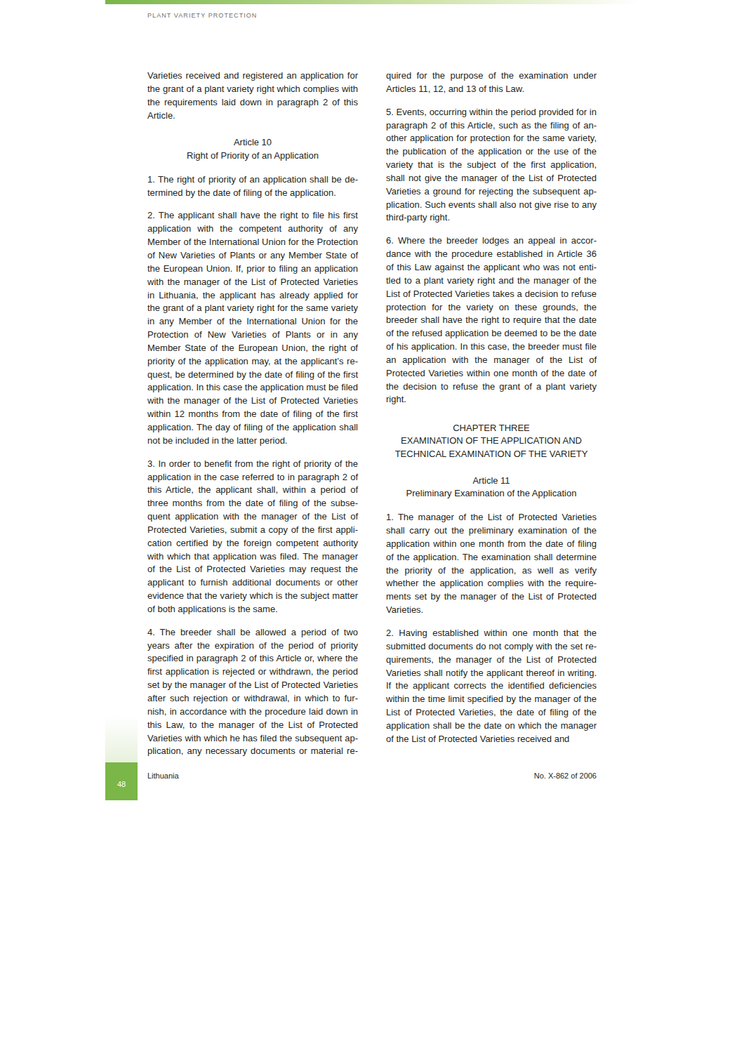Plant Variety Protection
Varieties received and registered an application for the grant of a plant variety right which complies with the requirements laid down in paragraph 2 of this Article.
Article 10 Right of Priority of an Application
1. The right of priority of an application shall be determined by the date of filing of the application.
2. The applicant shall have the right to file his first application with the competent authority of any Member of the International Union for the Protection of New Varieties of Plants or any Member State of the European Union. If, prior to filing an application with the manager of the List of Protected Varieties in Lithuania, the applicant has already applied for the grant of a plant variety right for the same variety in any Member of the International Union for the Protection of New Varieties of Plants or in any Member State of the European Union, the right of priority of the application may, at the applicant’s request, be determined by the date of filing of the first application. In this case the application must be filed with the manager of the List of Protected Varieties within 12 months from the date of filing of the first application. The day of filing of the application shall not be included in the latter period.
3. In order to benefit from the right of priority of the application in the case referred to in paragraph 2 of this Article, the applicant shall, within a period of three months from the date of filing of the subsequent application with the manager of the List of Protected Varieties, submit a copy of the first application certified by the foreign competent authority with which that application was filed. The manager of the List of Protected Varieties may request the applicant to furnish additional documents or other evidence that the variety which is the subject matter of both applications is the same.
4. The breeder shall be allowed a period of two years after the expiration of the period of priority specified in paragraph 2 of this Article or, where the first application is rejected or withdrawn, the period set by the manager of the List of Protected Varieties after such rejection or withdrawal, in which to furnish, in accordance with the procedure laid down in this Law, to the manager of the List of Protected Varieties with which he has filed the subsequent application, any necessary documents or material required for the purpose of the examination under Articles 11, 12, and 13 of this Law.
5. Events, occurring within the period provided for in paragraph 2 of this Article, such as the filing of another application for protection for the same variety, the publication of the application or the use of the variety that is the subject of the first application, shall not give the manager of the List of Protected Varieties a ground for rejecting the subsequent application. Such events shall also not give rise to any third-party right.
6. Where the breeder lodges an appeal in accordance with the procedure established in Article 36 of this Law against the applicant who was not entitled to a plant variety right and the manager of the List of Protected Varieties takes a decision to refuse protection for the variety on these grounds, the breeder shall have the right to require that the date of the refused application be deemed to be the date of his application. In this case, the breeder must file an application with the manager of the List of Protected Varieties within one month of the date of the decision to refuse the grant of a plant variety right.
CHAPTER THREE
EXAMINATION OF THE APPLICATION AND
TECHNICAL EXAMINATION OF THE VARIETY
Article 11 Preliminary Examination of the Application
1. The manager of the List of Protected Varieties shall carry out the preliminary examination of the application within one month from the date of filing of the application. The examination shall determine the priority of the application, as well as verify whether the application complies with the requirements set by the manager of the List of Protected Varieties.
2. Having established within one month that the submitted documents do not comply with the set requirements, the manager of the List of Protected Varieties shall notify the applicant thereof in writing. If the applicant corrects the identified deficiencies within the time limit specified by the manager of the List of Protected Varieties, the date of filing of the application shall be the date on which the manager of the List of Protected Varieties received and
Lithuania No. X-862 of 2006
48